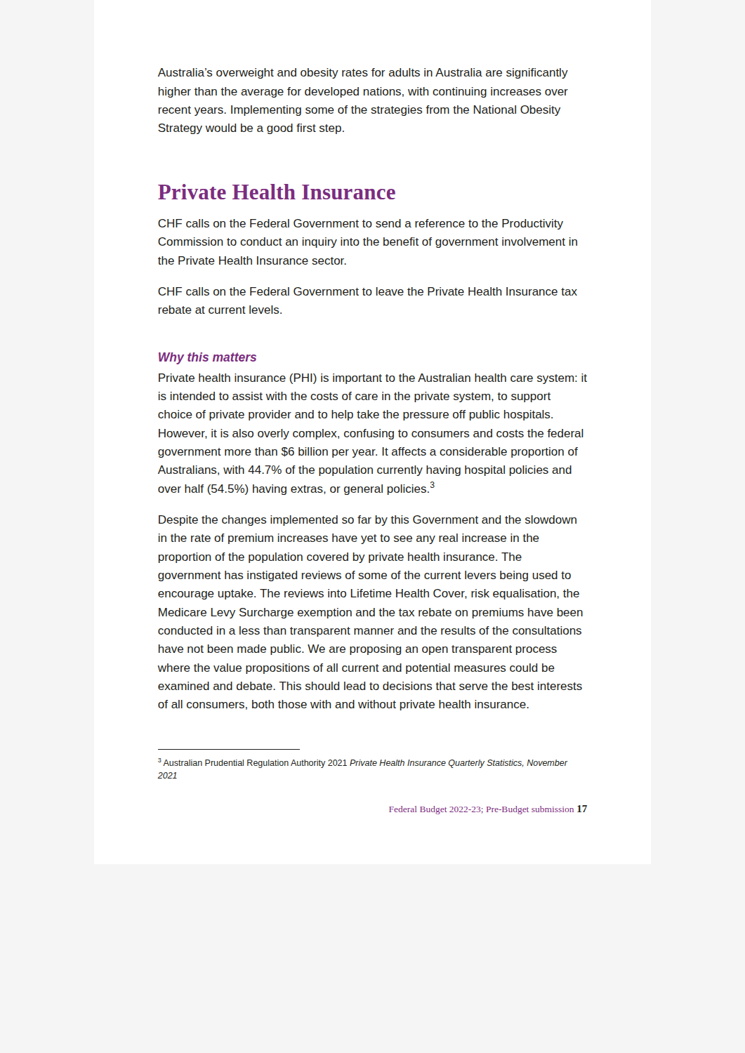Australia’s overweight and obesity rates for adults in Australia are significantly higher than the average for developed nations, with continuing increases over recent years. Implementing some of the strategies from the National Obesity Strategy would be a good first step.
Private Health Insurance
CHF calls on the Federal Government to send a reference to the Productivity Commission to conduct an inquiry into the benefit of government involvement in the Private Health Insurance sector.
CHF calls on the Federal Government to leave the Private Health Insurance tax rebate at current levels.
Why this matters
Private health insurance (PHI) is important to the Australian health care system: it is intended to assist with the costs of care in the private system, to support choice of private provider and to help take the pressure off public hospitals. However, it is also overly complex, confusing to consumers and costs the federal government more than $6 billion per year. It affects a considerable proportion of Australians, with 44.7% of the population currently having hospital policies and over half (54.5%) having extras, or general policies.3
Despite the changes implemented so far by this Government and the slowdown in the rate of premium increases have yet to see any real increase in the proportion of the population covered by private health insurance. The government has instigated reviews of some of the current levers being used to encourage uptake. The reviews into Lifetime Health Cover, risk equalisation, the Medicare Levy Surcharge exemption and the tax rebate on premiums have been conducted in a less than transparent manner and the results of the consultations have not been made public. We are proposing an open transparent process where the value propositions of all current and potential measures could be examined and debate. This should lead to decisions that serve the best interests of all consumers, both those with and without private health insurance.
3 Australian Prudential Regulation Authority 2021 Private Health Insurance Quarterly Statistics, November 2021
Federal Budget 2022-23; Pre-Budget submission17